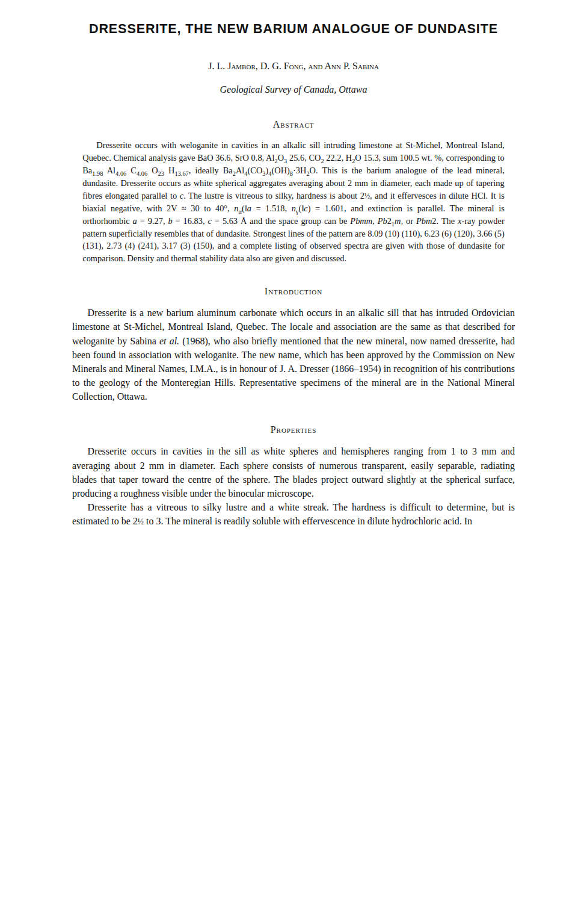DRESSERITE, THE NEW BARIUM ANALOGUE OF DUNDASITE
J. L. Jambor, D. G. Fong, and Ann P. Sabina
Geological Survey of Canada, Ottawa
Abstract
Dresserite occurs with weloganite in cavities in an alkalic sill intruding limestone at St-Michel, Montreal Island, Quebec. Chemical analysis gave BaO 36.6, SrO 0.8, Al2O3 25.6, CO2 22.2, H2O 15.3, sum 100.5 wt. %, corresponding to Ba1.98 Al4.06 C4.06 O23 H13.67, ideally Ba2Al4(CO3)4(OH)8·3H2O. This is the barium analogue of the lead mineral, dundasite. Dresserite occurs as white spherical aggregates averaging about 2 mm in diameter, each made up of tapering fibres elongated parallel to c. The lustre is vitreous to silky, hardness is about 2½, and it effervesces in dilute HCl. It is biaxial negative, with 2V ≈ 30 to 40°, nα(‖a = 1.518, nγ(‖c) = 1.601, and extinction is parallel. The mineral is orthorhombic a = 9.27, b = 16.83, c = 5.63 Å and the space group can be Pbmm, Pb21m, or Pbm2. The x-ray powder pattern superficially resembles that of dundasite. Strongest lines of the pattern are 8.09 (10) (110), 6.23 (6) (120), 3.66 (5) (131), 2.73 (4) (241), 3.17 (3) (150), and a complete listing of observed spectra are given with those of dundasite for comparison. Density and thermal stability data also are given and discussed.
Introduction
Dresserite is a new barium aluminum carbonate which occurs in an alkalic sill that has intruded Ordovician limestone at St-Michel, Montreal Island, Quebec. The locale and association are the same as that described for weloganite by Sabina et al. (1968), who also briefly mentioned that the new mineral, now named dresserite, had been found in association with weloganite. The new name, which has been approved by the Commission on New Minerals and Mineral Names, I.M.A., is in honour of J. A. Dresser (1866–1954) in recognition of his contributions to the geology of the Monteregian Hills. Representative specimens of the mineral are in the National Mineral Collection, Ottawa.
Properties
Dresserite occurs in cavities in the sill as white spheres and hemispheres ranging from 1 to 3 mm and averaging about 2 mm in diameter. Each sphere consists of numerous transparent, easily separable, radiating blades that taper toward the centre of the sphere. The blades project outward slightly at the spherical surface, producing a roughness visible under the binocular microscope.
Dresserite has a vitreous to silky lustre and a white streak. The hardness is difficult to determine, but is estimated to be 2½ to 3. The mineral is readily soluble with effervescence in dilute hydrochloric acid. In